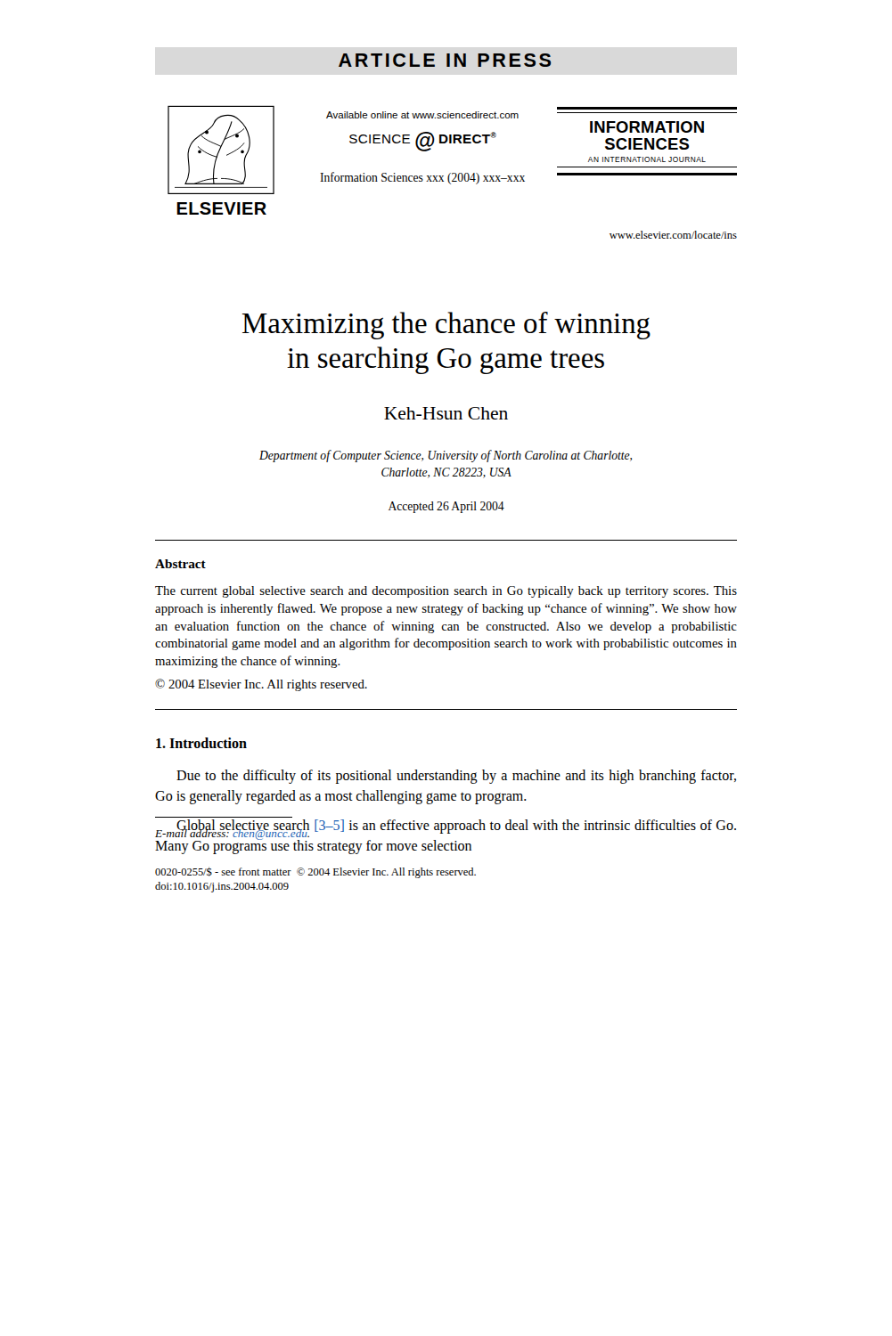ARTICLE IN PRESS
ELSEVIER
Available online at www.sciencedirect.com
SCIENCE@DIRECT®
Information Sciences xxx (2004) xxx–xxx
INFORMATION
SCIENCES
AN INTERNATIONAL JOURNAL
www.elsevier.com/locate/ins
Maximizing the chance of winning
in searching Go game trees
Keh-Hsun Chen
Department of Computer Science, University of North Carolina at Charlotte,
Charlotte, NC 28223, USA
Accepted 26 April 2004
Abstract
The current global selective search and decomposition search in Go typically back up territory scores. This approach is inherently flawed. We propose a new strategy of backing up “chance of winning”. We show how an evaluation function on the chance of winning can be constructed. Also we develop a probabilistic combinatorial game model and an algorithm for decomposition search to work with probabilistic outcomes in maximizing the chance of winning.
© 2004 Elsevier Inc. All rights reserved.
1. Introduction
Due to the difficulty of its positional understanding by a machine and its high branching factor, Go is generally regarded as a most challenging game to program.
Global selective search [3–5] is an effective approach to deal with the intrinsic difficulties of Go. Many Go programs use this strategy for move selection
E-mail address: chen@uncc.edu.
0020-0255/$ - see front matter © 2004 Elsevier Inc. All rights reserved.
doi:10.1016/j.ins.2004.04.009